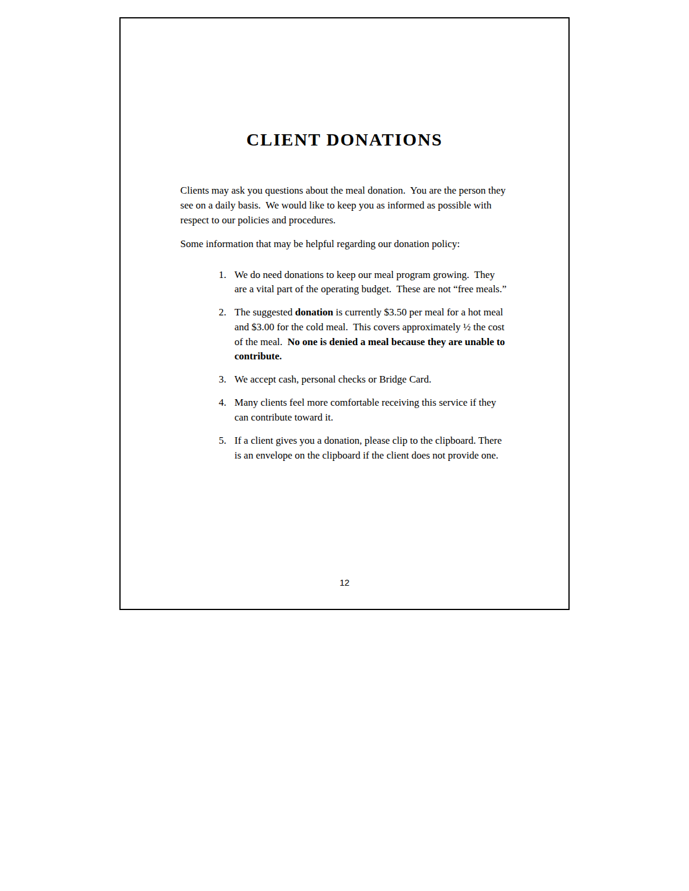CLIENT DONATIONS
Clients may ask you questions about the meal donation. You are the person they see on a daily basis. We would like to keep you as informed as possible with respect to our policies and procedures.
Some information that may be helpful regarding our donation policy:
We do need donations to keep our meal program growing. They are a vital part of the operating budget. These are not “free meals.”
The suggested donation is currently $3.50 per meal for a hot meal and $3.00 for the cold meal. This covers approximately ½ the cost of the meal. No one is denied a meal because they are unable to contribute.
We accept cash, personal checks or Bridge Card.
Many clients feel more comfortable receiving this service if they can contribute toward it.
If a client gives you a donation, please clip to the clipboard. There is an envelope on the clipboard if the client does not provide one.
12